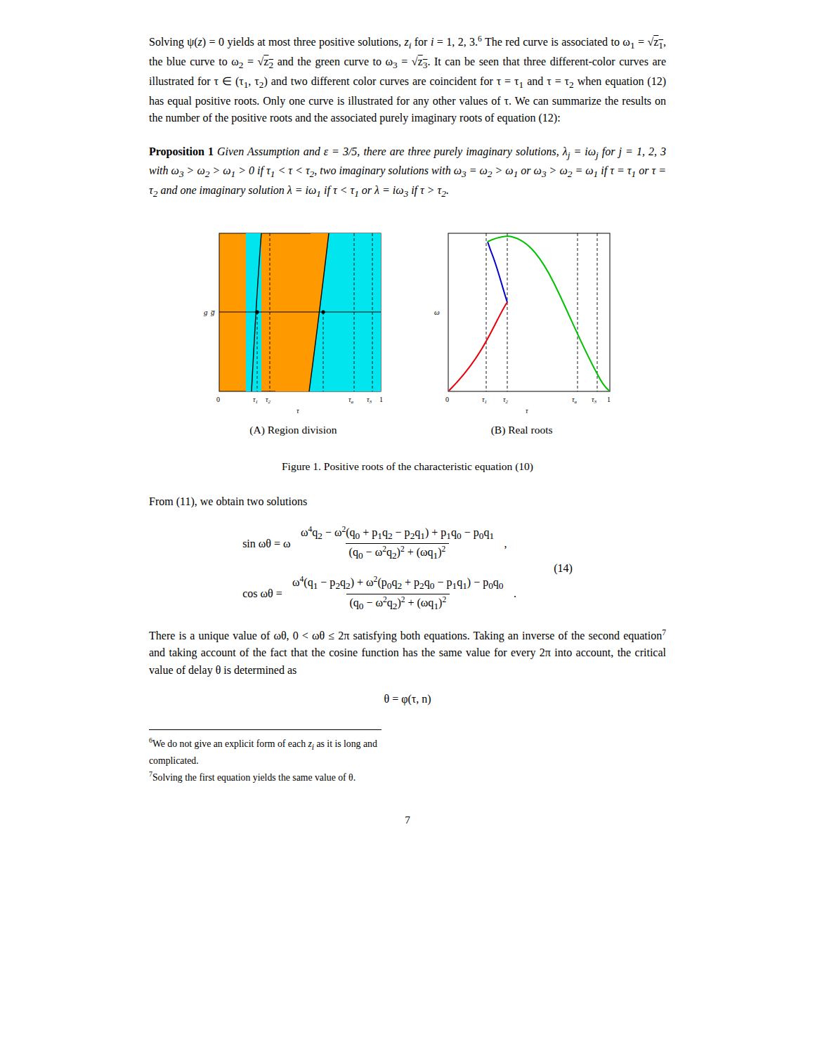Solving ψ(z) = 0 yields at most three positive solutions, zi for i = 1, 2, 3.6 The red curve is associated to ω1 = √z1, the blue curve to ω2 = √z2 and the green curve to ω3 = √z3. It can be seen that three different-color curves are illustrated for τ ∈ (τ1, τ2) and two different color curves are coincident for τ = τ1 and τ = τ2 when equation (12) has equal positive roots. Only one curve is illustrated for any other values of τ. We can summarize the results on the number of the positive roots and the associated purely imaginary roots of equation (12):
Proposition 1 Given Assumption and ε = 3/5, there are three purely imaginary solutions, λj = iωj for j = 1, 2, 3 with ω3 > ω2 > ω1 > 0 if τ1 < τ < τ2, two imaginary solutions with ω3 = ω2 > ω1 or ω3 > ω2 = ω1 if τ = τ1 or τ = τ2 and one imaginary solution λ = iω1 if τ < τ1 or λ = iω3 if τ > τ2.
g g̅ 0 τ1 τ2 τa τ3 1 τ
(A) Region division
ω 0 τ1 τ2 τa τ3 1 τ
(B) Real roots
Figure 1. Positive roots of the characteristic equation (10)
From (11), we obtain two solutions
sin ωθ = ω ω4q2 − ω2(q0 + p1q2 − p2q1) + p1q0 − p0q1 (q0 − ω2q2)2 + (ωq1)2 ,
cos ωθ = ω4(q1 − p2q2) + ω2(p0q2 + p2q0 − p1q1) − p0q0 (q0 − ω2q2)2 + (ωq1)2 .
(14)
There is a unique value of ωθ, 0 < ωθ ≤ 2π satisfying both equations. Taking an inverse of the second equation7 and taking account of the fact that the cosine function has the same value for every 2π into account, the critical value of delay θ is determined as
θ = φ(τ, n)
6We do not give an explicit form of each zi as it is long and complicated.
7Solving the first equation yields the same value of θ.
7